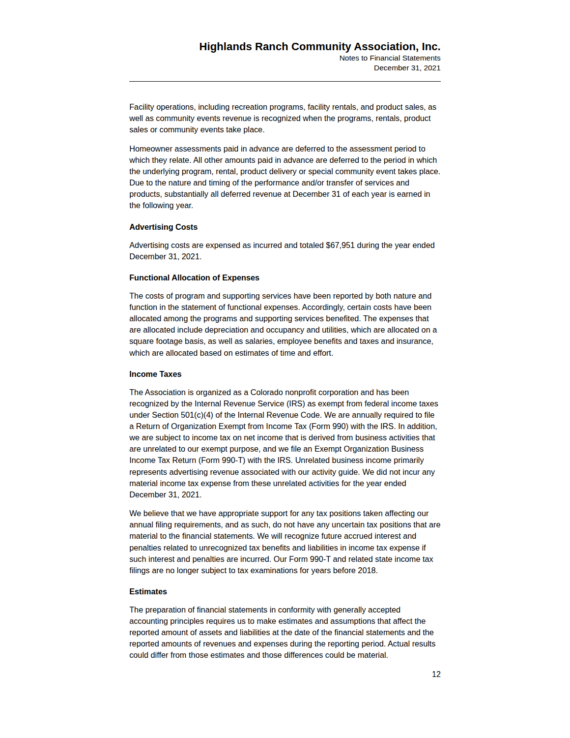Highlands Ranch Community Association, Inc.
Notes to Financial Statements
December 31, 2021
Facility operations, including recreation programs, facility rentals, and product sales, as well as community events revenue is recognized when the programs, rentals, product sales or community events take place.
Homeowner assessments paid in advance are deferred to the assessment period to which they relate. All other amounts paid in advance are deferred to the period in which the underlying program, rental, product delivery or special community event takes place. Due to the nature and timing of the performance and/or transfer of services and products, substantially all deferred revenue at December 31 of each year is earned in the following year.
Advertising Costs
Advertising costs are expensed as incurred and totaled $67,951 during the year ended December 31, 2021.
Functional Allocation of Expenses
The costs of program and supporting services have been reported by both nature and function in the statement of functional expenses. Accordingly, certain costs have been allocated among the programs and supporting services benefited. The expenses that are allocated include depreciation and occupancy and utilities, which are allocated on a square footage basis, as well as salaries, employee benefits and taxes and insurance, which are allocated based on estimates of time and effort.
Income Taxes
The Association is organized as a Colorado nonprofit corporation and has been recognized by the Internal Revenue Service (IRS) as exempt from federal income taxes under Section 501(c)(4) of the Internal Revenue Code. We are annually required to file a Return of Organization Exempt from Income Tax (Form 990) with the IRS. In addition, we are subject to income tax on net income that is derived from business activities that are unrelated to our exempt purpose, and we file an Exempt Organization Business Income Tax Return (Form 990-T) with the IRS. Unrelated business income primarily represents advertising revenue associated with our activity guide. We did not incur any material income tax expense from these unrelated activities for the year ended December 31, 2021.
We believe that we have appropriate support for any tax positions taken affecting our annual filing requirements, and as such, do not have any uncertain tax positions that are material to the financial statements. We will recognize future accrued interest and penalties related to unrecognized tax benefits and liabilities in income tax expense if such interest and penalties are incurred. Our Form 990-T and related state income tax filings are no longer subject to tax examinations for years before 2018.
Estimates
The preparation of financial statements in conformity with generally accepted accounting principles requires us to make estimates and assumptions that affect the reported amount of assets and liabilities at the date of the financial statements and the reported amounts of revenues and expenses during the reporting period. Actual results could differ from those estimates and those differences could be material.
12